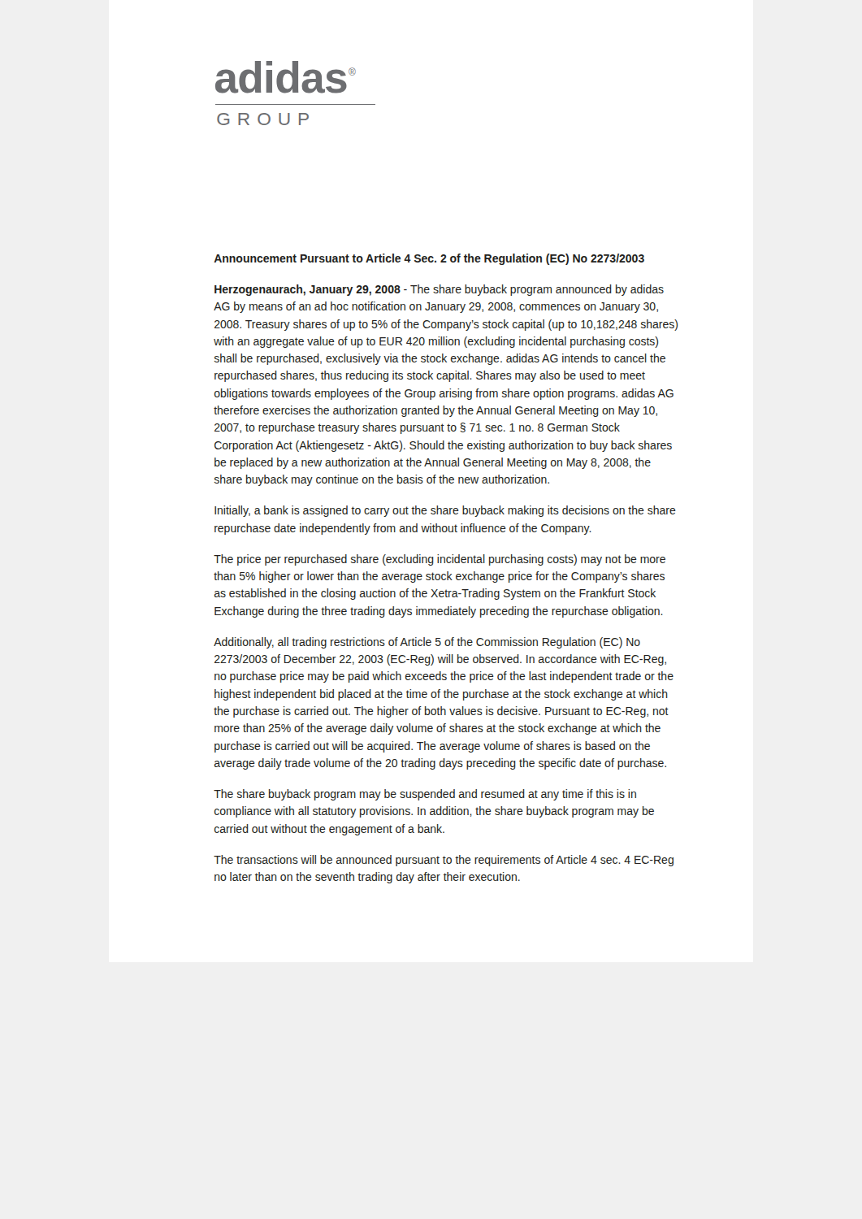adidas®
GROUP
Announcement Pursuant to Article 4 Sec. 2 of the Regulation (EC) No 2273/2003
Herzogenaurach, January 29, 2008 - The share buyback program announced by adidas AG by means of an ad hoc notification on January 29, 2008, commences on January 30, 2008. Treasury shares of up to 5% of the Company’s stock capital (up to 10,182,248 shares) with an aggregate value of up to EUR 420 million (excluding incidental purchasing costs) shall be repurchased, exclusively via the stock exchange. adidas AG intends to cancel the repurchased shares, thus reducing its stock capital. Shares may also be used to meet obligations towards employees of the Group arising from share option programs. adidas AG therefore exercises the authorization granted by the Annual General Meeting on May 10, 2007, to repurchase treasury shares pursuant to § 71 sec. 1 no. 8 German Stock Corporation Act (Aktiengesetz - AktG). Should the existing authorization to buy back shares be replaced by a new authorization at the Annual General Meeting on May 8, 2008, the share buyback may continue on the basis of the new authorization.
Initially, a bank is assigned to carry out the share buyback making its decisions on the share repurchase date independently from and without influence of the Company.
The price per repurchased share (excluding incidental purchasing costs) may not be more than 5% higher or lower than the average stock exchange price for the Company’s shares as established in the closing auction of the Xetra-Trading System on the Frankfurt Stock Exchange during the three trading days immediately preceding the repurchase obligation.
Additionally, all trading restrictions of Article 5 of the Commission Regulation (EC) No 2273/2003 of December 22, 2003 (EC-Reg) will be observed. In accordance with EC-Reg, no purchase price may be paid which exceeds the price of the last independent trade or the highest independent bid placed at the time of the purchase at the stock exchange at which the purchase is carried out. The higher of both values is decisive. Pursuant to EC-Reg, not more than 25% of the average daily volume of shares at the stock exchange at which the purchase is carried out will be acquired. The average volume of shares is based on the average daily trade volume of the 20 trading days preceding the specific date of purchase.
The share buyback program may be suspended and resumed at any time if this is in compliance with all statutory provisions. In addition, the share buyback program may be carried out without the engagement of a bank.
The transactions will be announced pursuant to the requirements of Article 4 sec. 4 EC-Reg no later than on the seventh trading day after their execution.